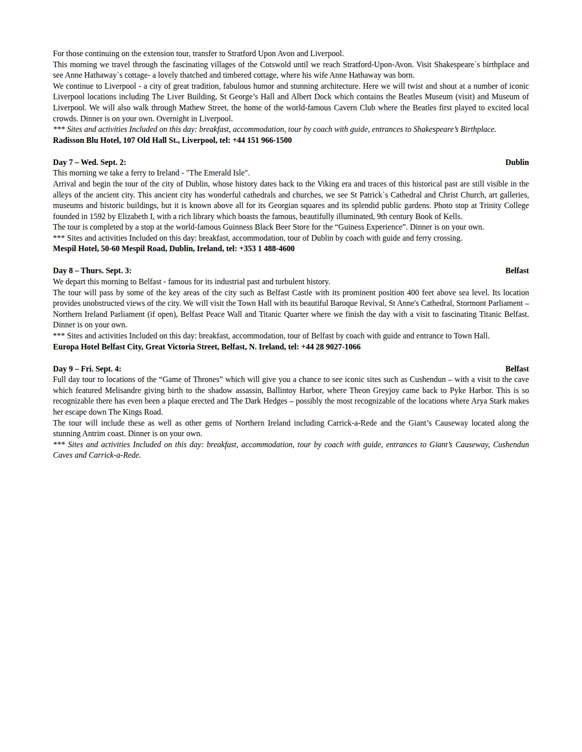For those continuing on the extension tour, transfer to Stratford Upon Avon and Liverpool.
This morning we travel through the fascinating villages of the Cotswold until we reach Stratford-Upon-Avon. Visit Shakespeare`s birthplace and see Anne Hathaway`s cottage- a lovely thatched and timbered cottage, where his wife Anne Hathaway was born.
We continue to Liverpool - a city of great tradition, fabulous humor and stunning architecture. Here we will twist and shout at a number of iconic Liverpool locations including The Liver Building, St George’s Hall and Albert Dock which contains the Beatles Museum (visit) and Museum of Liverpool. We will also walk through Mathew Street, the home of the world-famous Cavern Club where the Beatles first played to excited local crowds. Dinner is on your own. Overnight in Liverpool.
*** Sites and activities Included on this day: breakfast, accommodation, tour by coach with guide, entrances to Shakespeare’s Birthplace.
Radisson Blu Hotel, 107 Old Hall St., Liverpool, tel: +44 151 966-1500
Day 7 – Wed. Sept. 2: Dublin
This morning we take a ferry to Ireland - "The Emerald Isle".
Arrival and begin the tour of the city of Dublin, whose history dates back to the Viking era and traces of this historical past are still visible in the alleys of the ancient city. This ancient city has wonderful cathedrals and churches, we see St Patrick`s Cathedral and Christ Church, art galleries, museums and historic buildings, but it is known above all for its Georgian squares and its splendid public gardens. Photo stop at Trinity College founded in 1592 by Elizabeth I, with a rich library which boasts the famous, beautifully illuminated, 9th century Book of Kells.
The tour is completed by a stop at the world-famous Guinness Black Beer Store for the “Guiness Experience”. Dinner is on your own.
*** Sites and activities Included on this day: breakfast, accommodation, tour of Dublin by coach with guide and ferry crossing.
Mespil Hotel, 50-60 Mespil Road, Dublin, Ireland, tel: +353 1 488-4600
Day 8 – Thurs. Sept. 3: Belfast
We depart this morning to Belfast - famous for its industrial past and turbulent history.
The tour will pass by some of the key areas of the city such as Belfast Castle with its prominent position 400 feet above sea level. Its location provides unobstructed views of the city. We will visit the Town Hall with its beautiful Baroque Revival, St Anne's Cathedral, Stormont Parliament – Northern Ireland Parliament (if open), Belfast Peace Wall and Titanic Quarter where we finish the day with a visit to fascinating Titanic Belfast. Dinner is on your own.
*** Sites and activities Included on this day: breakfast, accommodation, tour of Belfast by coach with guide and entrance to Town Hall.
Europa Hotel Belfast City, Great Victoria Street, Belfast, N. Ireland, tel: +44 28 9027-1066
Day 9 – Fri. Sept. 4: Belfast
Full day tour to locations of the “Game of Thrones” which will give you a chance to see iconic sites such as Cushendun – with a visit to the cave which featured Melisandre giving birth to the shadow assassin, Ballintoy Harbor, where Theon Greyjoy came back to Pyke Harbor. This is so recognizable there has even been a plaque erected and The Dark Hedges – possibly the most recognizable of the locations where Arya Stark makes her escape down The Kings Road.
The tour will include these as well as other gems of Northern Ireland including Carrick-a-Rede and the Giant’s Causeway located along the stunning Antrim coast. Dinner is on your own.
*** Sites and activities Included on this day: breakfast, accommodation, tour by coach with guide, entrances to Giant’s Causeway, Cushendun Caves and Carrick-a-Rede.